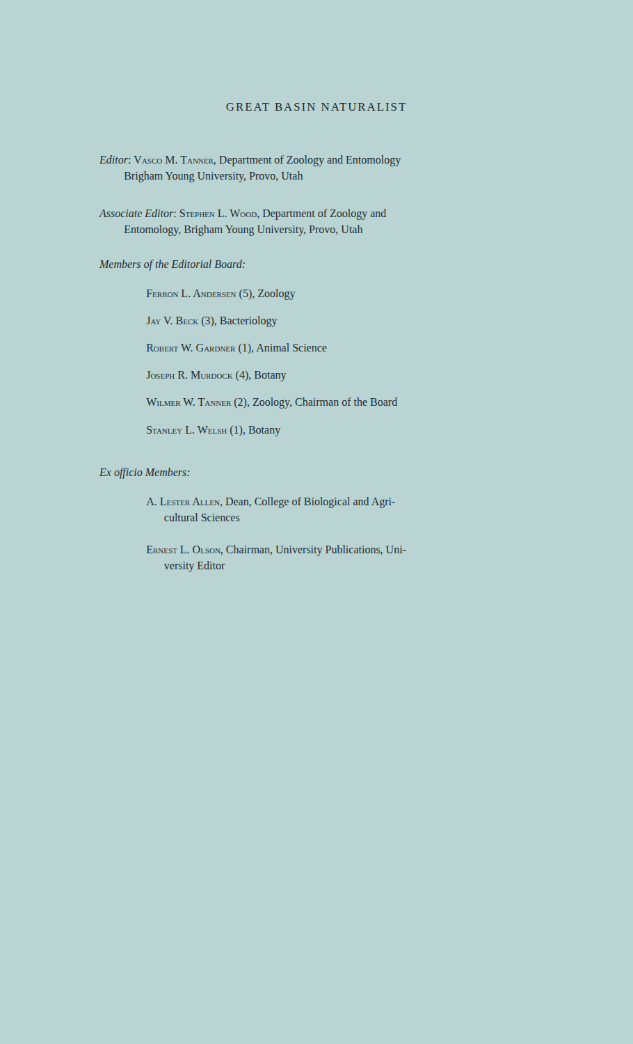GREAT BASIN NATURALIST
Editor: Vasco M. Tanner, Department of Zoology and Entomology Brigham Young University, Provo, Utah
Associate Editor: Stephen L. Wood, Department of Zoology and Entomology, Brigham Young University, Provo, Utah
Members of the Editorial Board:
Ferron L. Andersen (5), Zoology
Jay V. Beck (3), Bacteriology
Robert W. Gardner (1), Animal Science
Joseph R. Murdock (4), Botany
Wilmer W. Tanner (2), Zoology, Chairman of the Board
Stanley L. Welsh (1), Botany
Ex officio Members:
A. Lester Allen, Dean, College of Biological and Agri- cultural Sciences
Ernest L. Olson, Chairman, University Publications, Uni- versity Editor